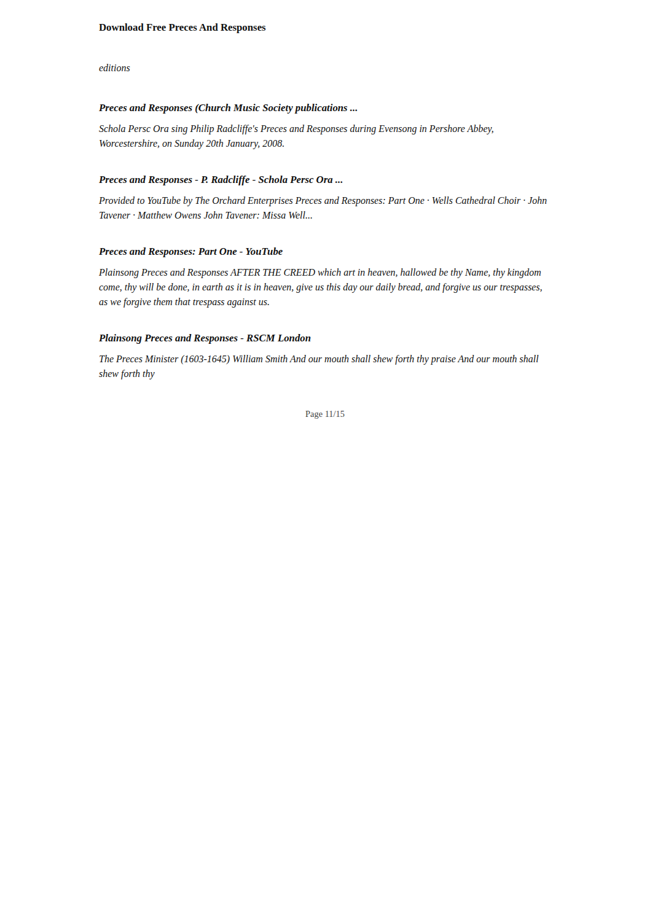Download Free Preces And Responses
editions
Preces and Responses (Church Music Society publications ...
Schola Persc Ora sing Philip Radcliffe's Preces and Responses during Evensong in Pershore Abbey, Worcestershire, on Sunday 20th January, 2008.
Preces and Responses - P. Radcliffe - Schola Persc Ora ...
Provided to YouTube by The Orchard Enterprises Preces and Responses: Part One · Wells Cathedral Choir · John Tavener · Matthew Owens John Tavener: Missa Well...
Preces and Responses: Part One - YouTube
Plainsong Preces and Responses AFTER THE CREED which art in heaven, hallowed be thy Name, thy kingdom come, thy will be done, in earth as it is in heaven, give us this day our daily bread, and forgive us our trespasses, as we forgive them that trespass against us.
Plainsong Preces and Responses - RSCM London
The Preces Minister (1603-1645) William Smith And our mouth shall shew forth thy praise And our mouth shall shew forth thy
Page 11/15